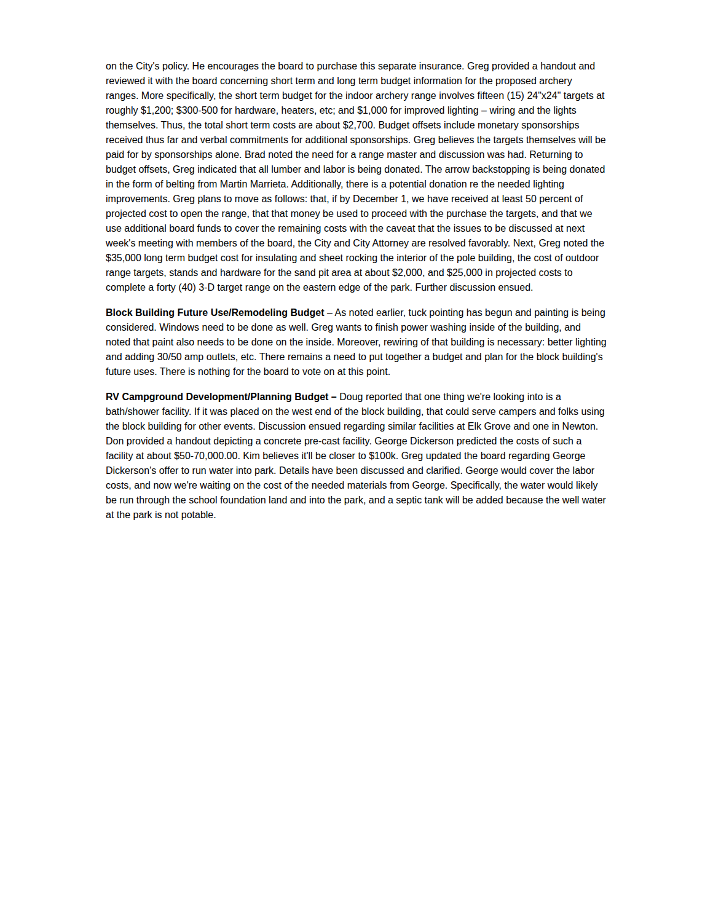on the City's policy. He encourages the board to purchase this separate insurance. Greg provided a handout and reviewed it with the board concerning short term and long term budget information for the proposed archery ranges. More specifically, the short term budget for the indoor archery range involves fifteen (15) 24"x24" targets at roughly $1,200; $300-500 for hardware, heaters, etc; and $1,000 for improved lighting – wiring and the lights themselves. Thus, the total short term costs are about $2,700. Budget offsets include monetary sponsorships received thus far and verbal commitments for additional sponsorships. Greg believes the targets themselves will be paid for by sponsorships alone. Brad noted the need for a range master and discussion was had. Returning to budget offsets, Greg indicated that all lumber and labor is being donated. The arrow backstopping is being donated in the form of belting from Martin Marrieta. Additionally, there is a potential donation re the needed lighting improvements. Greg plans to move as follows: that, if by December 1, we have received at least 50 percent of projected cost to open the range, that that money be used to proceed with the purchase the targets, and that we use additional board funds to cover the remaining costs with the caveat that the issues to be discussed at next week's meeting with members of the board, the City and City Attorney are resolved favorably. Next, Greg noted the $35,000 long term budget cost for insulating and sheet rocking the interior of the pole building, the cost of outdoor range targets, stands and hardware for the sand pit area at about $2,000, and $25,000 in projected costs to complete a forty (40) 3-D target range on the eastern edge of the park. Further discussion ensued.
Block Building Future Use/Remodeling Budget – As noted earlier, tuck pointing has begun and painting is being considered. Windows need to be done as well. Greg wants to finish power washing inside of the building, and noted that paint also needs to be done on the inside. Moreover, rewiring of that building is necessary: better lighting and adding 30/50 amp outlets, etc. There remains a need to put together a budget and plan for the block building's future uses. There is nothing for the board to vote on at this point.
RV Campground Development/Planning Budget – Doug reported that one thing we're looking into is a bath/shower facility. If it was placed on the west end of the block building, that could serve campers and folks using the block building for other events. Discussion ensued regarding similar facilities at Elk Grove and one in Newton. Don provided a handout depicting a concrete pre-cast facility. George Dickerson predicted the costs of such a facility at about $50-70,000.00. Kim believes it'll be closer to $100k. Greg updated the board regarding George Dickerson's offer to run water into park. Details have been discussed and clarified. George would cover the labor costs, and now we're waiting on the cost of the needed materials from George. Specifically, the water would likely be run through the school foundation land and into the park, and a septic tank will be added because the well water at the park is not potable.